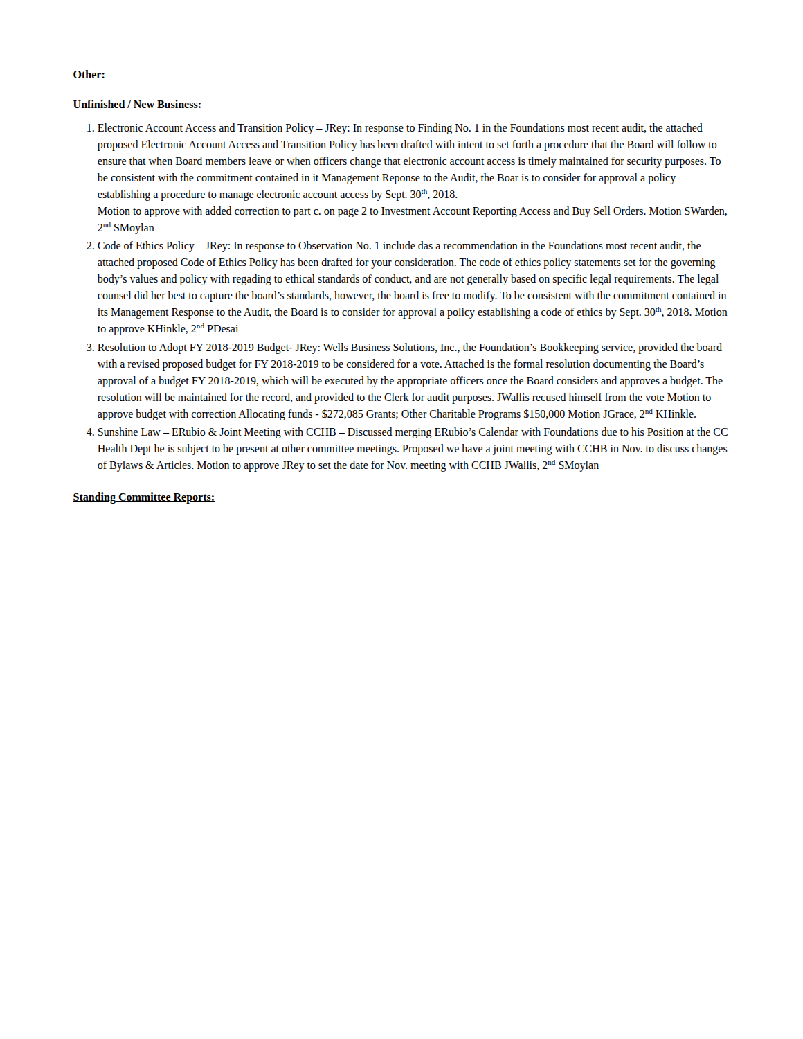Other:
Unfinished / New Business:
Electronic Account Access and Transition Policy – JRey: In response to Finding No. 1 in the Foundations most recent audit, the attached proposed Electronic Account Access and Transition Policy has been drafted with intent to set forth a procedure that the Board will follow to ensure that when Board members leave or when officers change that electronic account access is timely maintained for security purposes. To be consistent with the commitment contained in it Management Reponse to the Audit, the Boar is to consider for approval a policy establishing a procedure to manage electronic account access by Sept. 30th, 2018.
Motion to approve with added correction to part c. on page 2 to Investment Account Reporting Access and Buy Sell Orders. Motion SWarden, 2nd SMoylan
Code of Ethics Policy – JRey: In response to Observation No. 1 include das a recommendation in the Foundations most recent audit, the attached proposed Code of Ethics Policy has been drafted for your consideration. The code of ethics policy statements set for the governing body’s values and policy with regading to ethical standards of conduct, and are not generally based on specific legal requirements. The legal counsel did her best to capture the board’s standards, however, the board is free to modify. To be consistent with the commitment contained in its Management Response to the Audit, the Board is to consider for approval a policy establishing a code of ethics by Sept. 30th, 2018. Motion to approve KHinkle, 2nd PDesai
Resolution to Adopt FY 2018-2019 Budget- JRey: Wells Business Solutions, Inc., the Foundation’s Bookkeeping service, provided the board with a revised proposed budget for FY 2018-2019 to be considered for a vote. Attached is the formal resolution documenting the Board’s approval of a budget FY 2018-2019, which will be executed by the appropriate officers once the Board considers and approves a budget. The resolution will be maintained for the record, and provided to the Clerk for audit purposes. JWallis recused himself from the vote Motion to approve budget with correction Allocating funds - $272,085 Grants; Other Charitable Programs $150,000 Motion JGrace, 2nd KHinkle.
Sunshine Law – ERubio & Joint Meeting with CCHB – Discussed merging ERubio’s Calendar with Foundations due to his Position at the CC Health Dept he is subject to be present at other committee meetings. Proposed we have a joint meeting with CCHB in Nov. to discuss changes of Bylaws & Articles. Motion to approve JRey to set the date for Nov. meeting with CCHB JWallis, 2nd SMoylan
Standing Committee Reports: